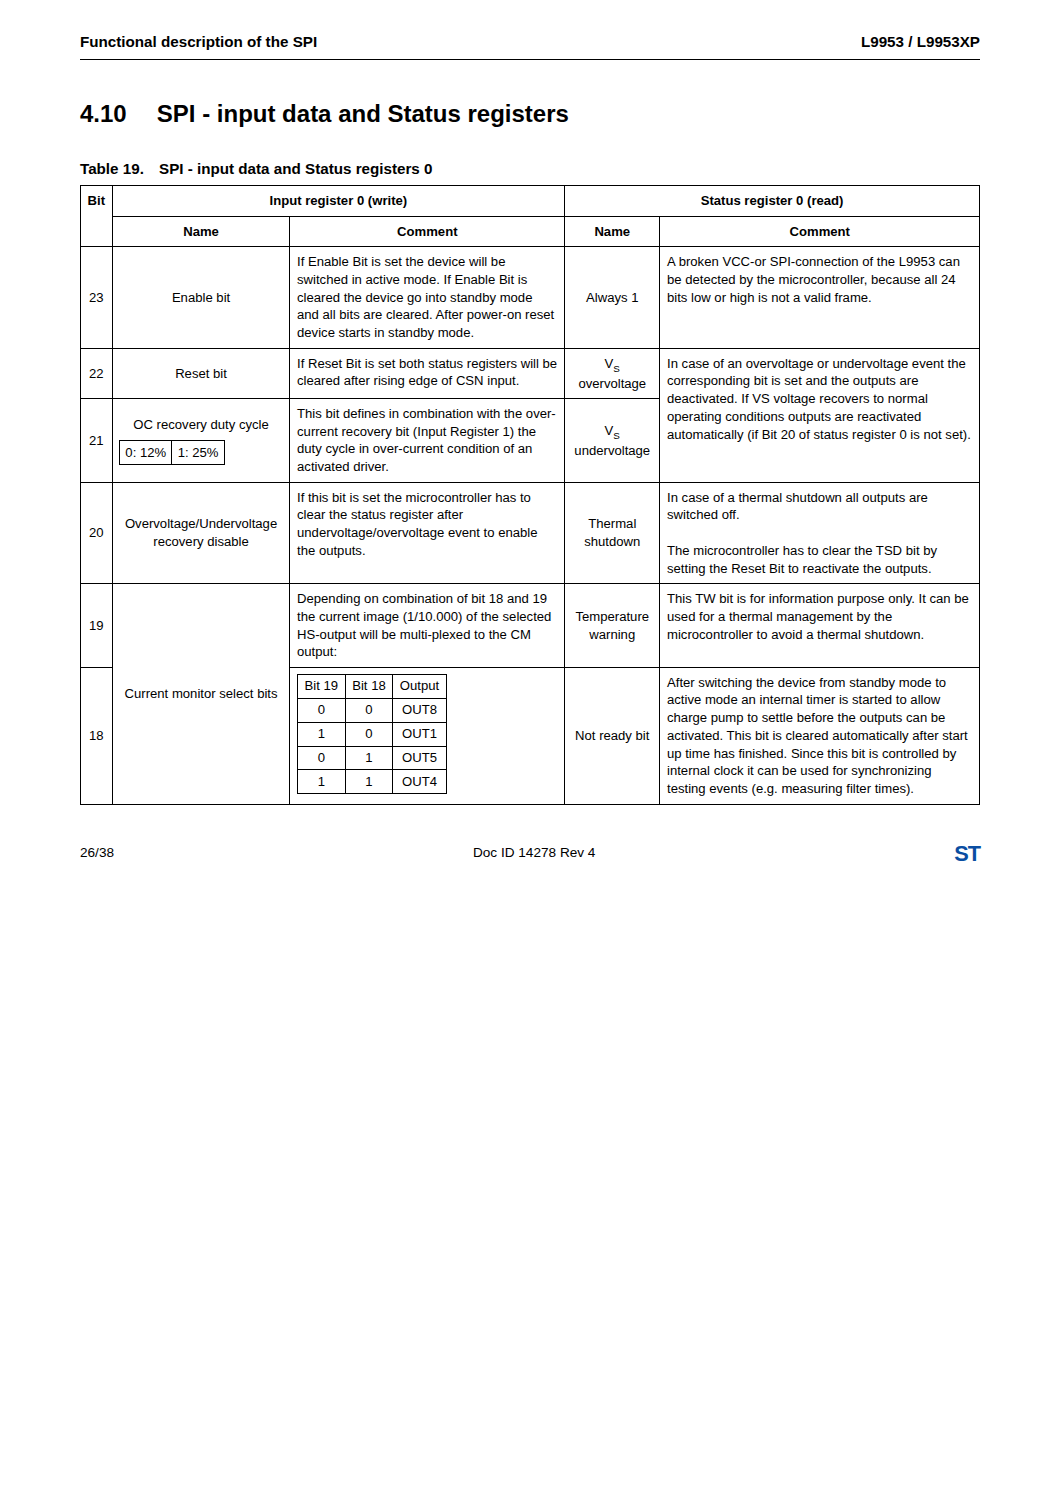Functional description of the SPI L9953 / L9953XP
4.10 SPI - input data and Status registers
Table 19. SPI - input data and Status registers 0
| Bit | Input register 0 (write) | Status register 0 (read) |
| --- | --- | --- |
| Name | Comment | Name | Comment |
| 23 | Enable bit | If Enable Bit is set the device will be switched in active mode. If Enable Bit is cleared the device go into standby mode and all bits are cleared. After power-on reset device starts in standby mode. | Always 1 | A broken VCC-or SPI-connection of the L9953 can be detected by the microcontroller, because all 24 bits low or high is not a valid frame. |
| 22 | Reset bit | If Reset Bit is set both status registers will be cleared after rising edge of CSN input. | V S overvoltage | In case of an overvoltage or undervoltage event the corresponding bit is set and the outputs are deactivated. If VS voltage recovers to normal operating conditions outputs are reactivated automatically (if Bit 20 of status register 0 is not set). |
| 21 | OC recovery duty cycle / 0: 12% / 1: 25% / | This bit defines in combination with the over-current recovery bit (Input Register 1) the duty cycle in over-current condition of an activated driver. | V S undervoltage |
| 20 | Overvoltage/Undervoltage recovery disable | If this bit is set the microcontroller has to clear the status register after undervoltage/overvoltage event to enable the outputs. | Thermal shutdown | In case of a thermal shutdown all outputs are switched off. The microcontroller has to clear the TSD bit by setting the Reset Bit to reactivate the outputs. |
| 19 | Current monitor select bits | Depending on combination of bit 18 and 19 the current image (1/10.000) of the selected HS-output will be multi-plexed to the CM output: | Temperature warning | This TW bit is for information purpose only. It can be used for a thermal management by the microcontroller to avoid a thermal shutdown. |
| 18 | / Bit 19 / Bit 18 / Output / / 0 / 0 / OUT8 / / 1 / 0 / OUT1 / / 0 / 1 / OUT5 / / 1 / 1 / OUT4 / | Not ready bit | After switching the device from standby mode to active mode an internal timer is started to allow charge pump to settle before the outputs can be activated. This bit is cleared automatically after start up time has finished. Since this bit is controlled by internal clock it can be used for synchronizing testing events (e.g. measuring filter times). |
26/38 Doc ID 14278 Rev 4 ST